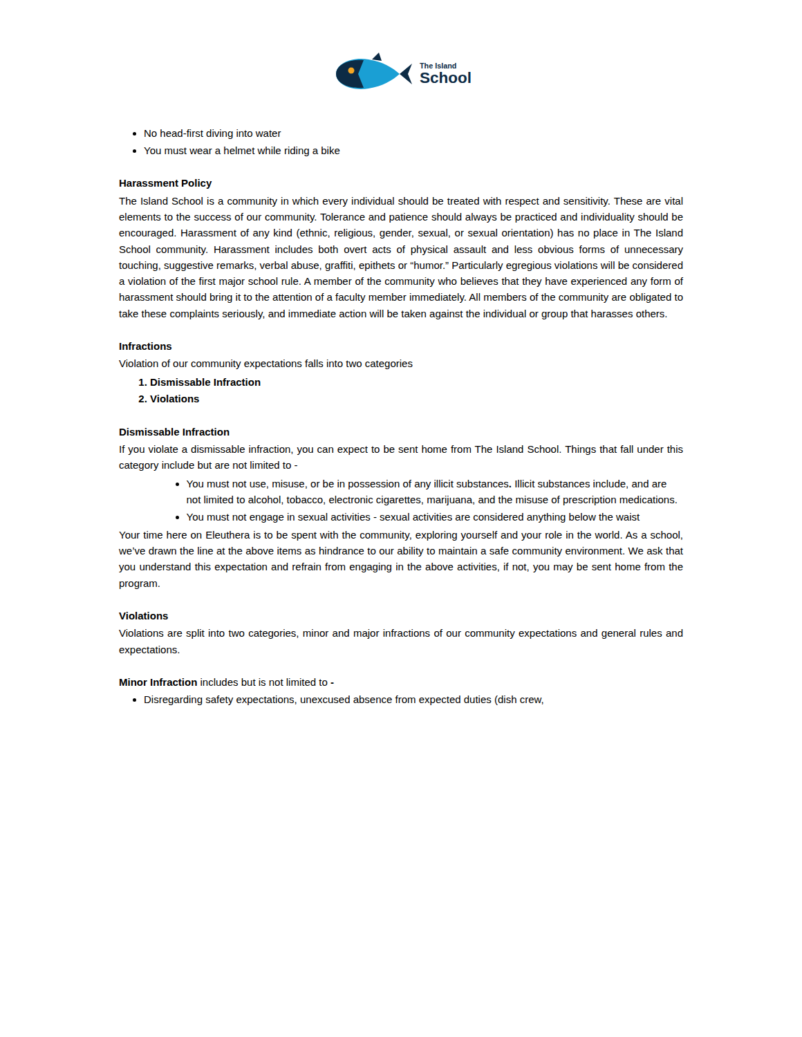The Island School
No head-first diving into water
You must wear a helmet while riding a bike
Harassment Policy
The Island School is a community in which every individual should be treated with respect and sensitivity. These are vital elements to the success of our community. Tolerance and patience should always be practiced and individuality should be encouraged. Harassment of any kind (ethnic, religious, gender, sexual, or sexual orientation) has no place in The Island School community. Harassment includes both overt acts of physical assault and less obvious forms of unnecessary touching, suggestive remarks, verbal abuse, graffiti, epithets or “humor.” Particularly egregious violations will be considered a violation of the first major school rule. A member of the community who believes that they have experienced any form of harassment should bring it to the attention of a faculty member immediately. All members of the community are obligated to take these complaints seriously, and immediate action will be taken against the individual or group that harasses others.
Infractions
Violation of our community expectations falls into two categories
Dismissable Infraction
Violations
Dismissable Infraction
If you violate a dismissable infraction, you can expect to be sent home from The Island School. Things that fall under this category include but are not limited to -
You must not use, misuse, or be in possession of any illicit substances. Illicit substances include, and are not limited to alcohol, tobacco, electronic cigarettes, marijuana, and the misuse of prescription medications.
You must not engage in sexual activities - sexual activities are considered anything below the waist
Your time here on Eleuthera is to be spent with the community, exploring yourself and your role in the world. As a school, we’ve drawn the line at the above items as hindrance to our ability to maintain a safe community environment. We ask that you understand this expectation and refrain from engaging in the above activities, if not, you may be sent home from the program.
Violations
Violations are split into two categories, minor and major infractions of our community expectations and general rules and expectations.
Minor Infraction includes but is not limited to -
Disregarding safety expectations, unexcused absence from expected duties (dish crew,